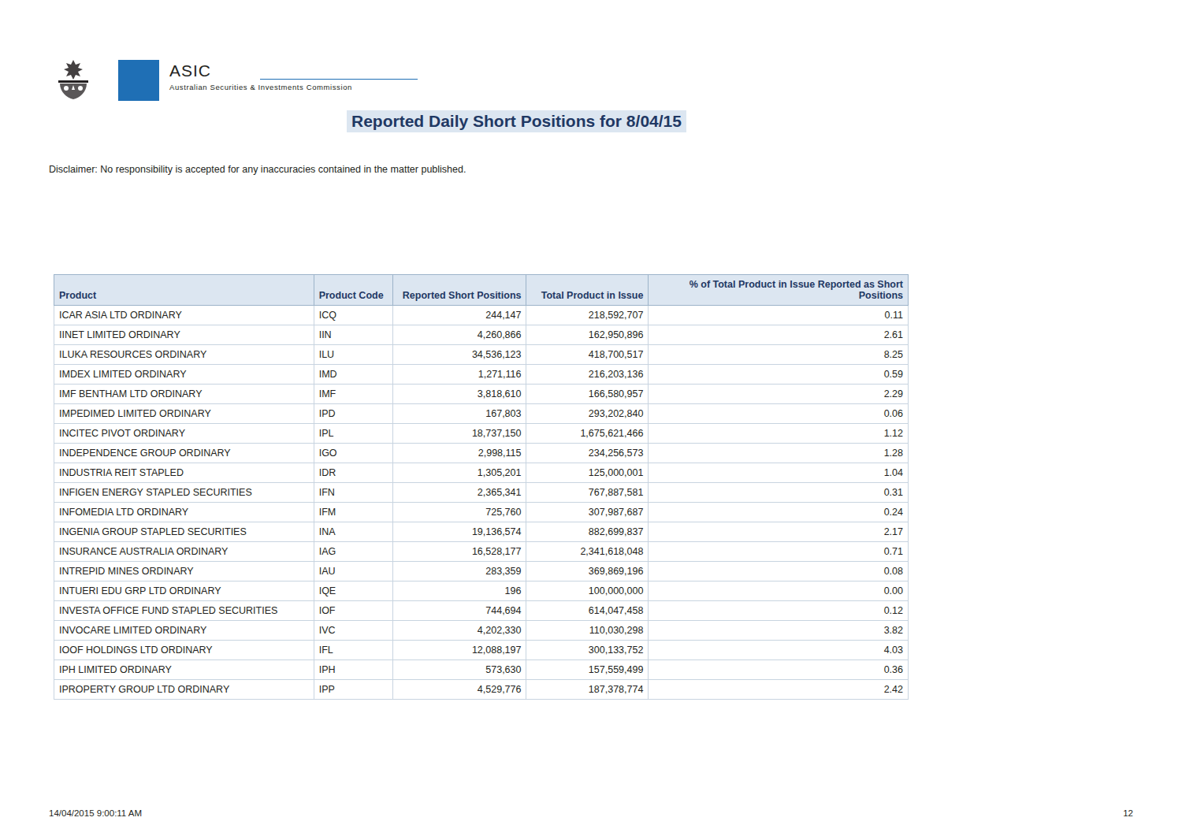ASIC
Australian Securities & Investments Commission
Reported Daily Short Positions for 8/04/15
Disclaimer: No responsibility is accepted for any inaccuracies contained in the matter published.
| Product | Product Code | Reported Short Positions | Total Product in Issue | % of Total Product in Issue Reported as Short Positions |
| --- | --- | --- | --- | --- |
| ICAR ASIA LTD ORDINARY | ICQ | 244,147 | 218,592,707 | 0.11 |
| IINET LIMITED ORDINARY | IIN | 4,260,866 | 162,950,896 | 2.61 |
| ILUKA RESOURCES ORDINARY | ILU | 34,536,123 | 418,700,517 | 8.25 |
| IMDEX LIMITED ORDINARY | IMD | 1,271,116 | 216,203,136 | 0.59 |
| IMF BENTHAM LTD ORDINARY | IMF | 3,818,610 | 166,580,957 | 2.29 |
| IMPEDIMED LIMITED ORDINARY | IPD | 167,803 | 293,202,840 | 0.06 |
| INCITEC PIVOT ORDINARY | IPL | 18,737,150 | 1,675,621,466 | 1.12 |
| INDEPENDENCE GROUP ORDINARY | IGO | 2,998,115 | 234,256,573 | 1.28 |
| INDUSTRIA REIT STAPLED | IDR | 1,305,201 | 125,000,001 | 1.04 |
| INFIGEN ENERGY STAPLED SECURITIES | IFN | 2,365,341 | 767,887,581 | 0.31 |
| INFOMEDIA LTD ORDINARY | IFM | 725,760 | 307,987,687 | 0.24 |
| INGENIA GROUP STAPLED SECURITIES | INA | 19,136,574 | 882,699,837 | 2.17 |
| INSURANCE AUSTRALIA ORDINARY | IAG | 16,528,177 | 2,341,618,048 | 0.71 |
| INTREPID MINES ORDINARY | IAU | 283,359 | 369,869,196 | 0.08 |
| INTUERI EDU GRP LTD ORDINARY | IQE | 196 | 100,000,000 | 0.00 |
| INVESTA OFFICE FUND STAPLED SECURITIES | IOF | 744,694 | 614,047,458 | 0.12 |
| INVOCARE LIMITED ORDINARY | IVC | 4,202,330 | 110,030,298 | 3.82 |
| IOOF HOLDINGS LTD ORDINARY | IFL | 12,088,197 | 300,133,752 | 4.03 |
| IPH LIMITED ORDINARY | IPH | 573,630 | 157,559,499 | 0.36 |
| IPROPERTY GROUP LTD ORDINARY | IPP | 4,529,776 | 187,378,774 | 2.42 |
14/04/2015 9:00:11 AM
12